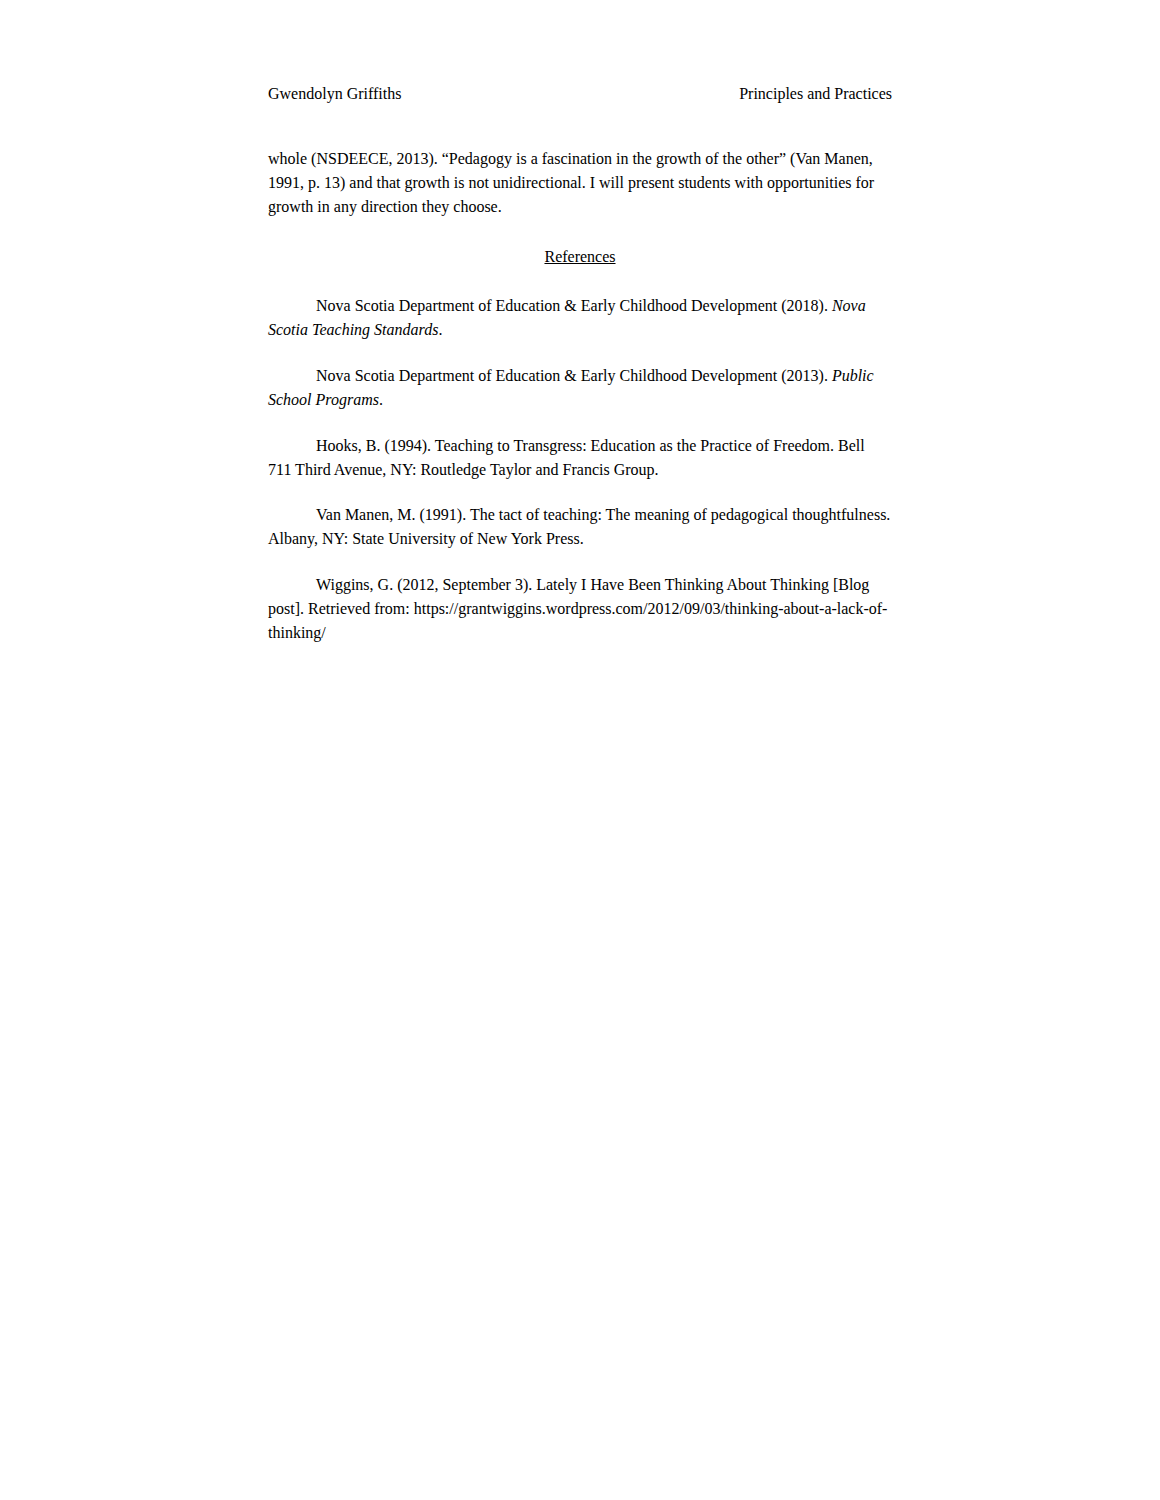Gwendolyn Griffiths Principles and Practices
whole (NSDEECE, 2013). “Pedagogy is a fascination in the growth of the other” (Van Manen, 1991, p. 13) and that growth is not unidirectional. I will present students with opportunities for growth in any direction they choose.
References
Nova Scotia Department of Education & Early Childhood Development (2018). Nova Scotia Teaching Standards.
Nova Scotia Department of Education & Early Childhood Development (2013). Public School Programs.
Hooks, B. (1994). Teaching to Transgress: Education as the Practice of Freedom. Bell 711 Third Avenue, NY: Routledge Taylor and Francis Group.
Van Manen, M. (1991). The tact of teaching: The meaning of pedagogical thoughtfulness. Albany, NY: State University of New York Press.
Wiggins, G. (2012, September 3). Lately I Have Been Thinking About Thinking [Blog post]. Retrieved from: https://grantwiggins.wordpress.com/2012/09/03/thinking-about-a-lack-of-thinking/